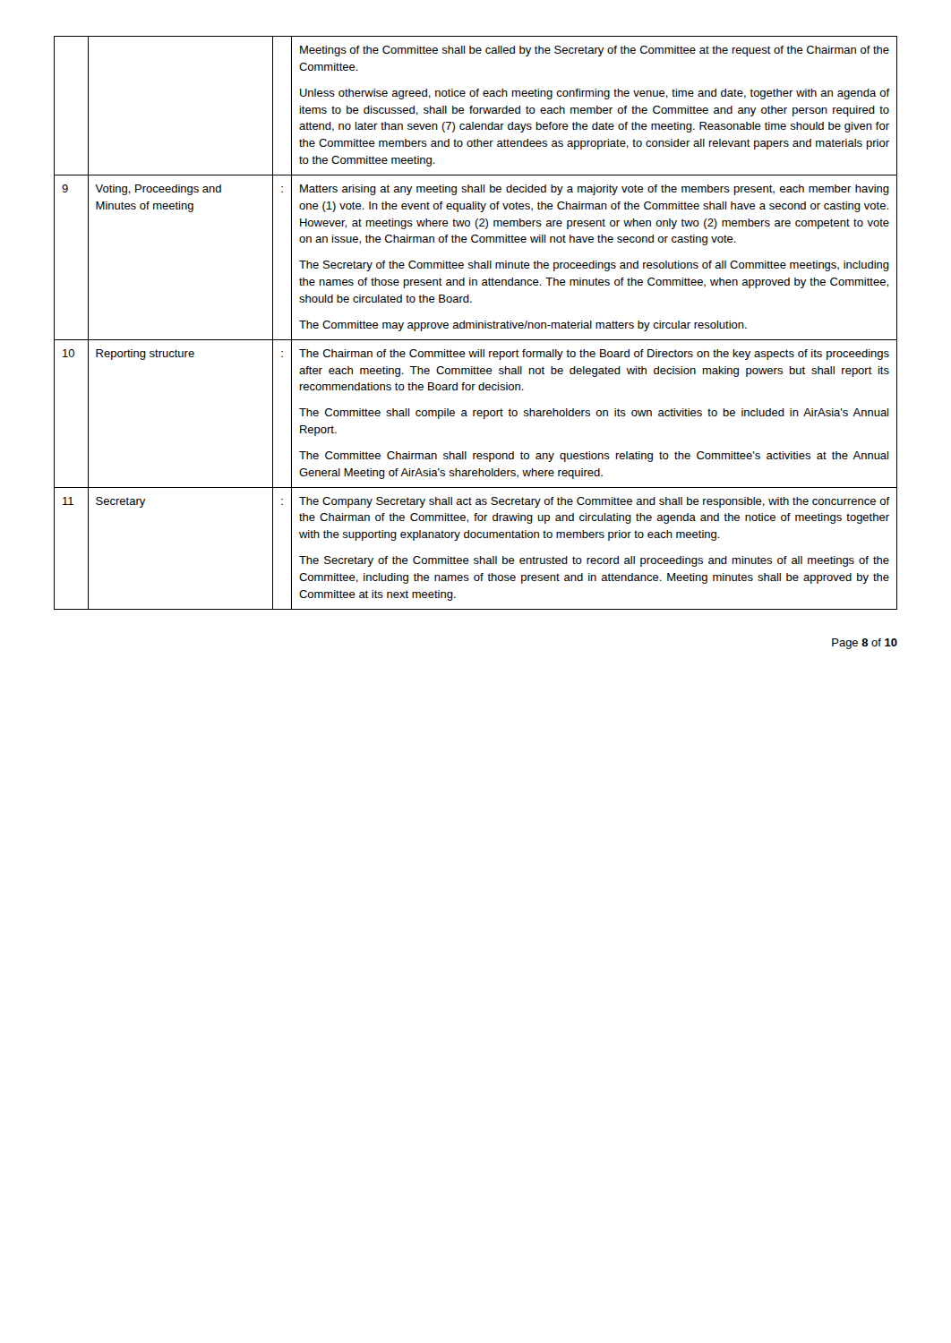| | | | Meetings of the Committee shall be called by the Secretary of the Committee at the request of the Chairman of the Committee. Unless otherwise agreed, notice of each meeting confirming the venue, time and date, together with an agenda of items to be discussed, shall be forwarded to each member of the Committee and any other person required to attend, no later than seven (7) calendar days before the date of the meeting. Reasonable time should be given for the Committee members and to other attendees as appropriate, to consider all relevant papers and materials prior to the Committee meeting. |
| 9 | Voting, Proceedings and Minutes of meeting | : | Matters arising at any meeting shall be decided by a majority vote of the members present, each member having one (1) vote. In the event of equality of votes, the Chairman of the Committee shall have a second or casting vote. However, at meetings where two (2) members are present or when only two (2) members are competent to vote on an issue, the Chairman of the Committee will not have the second or casting vote. The Secretary of the Committee shall minute the proceedings and resolutions of all Committee meetings, including the names of those present and in attendance. The minutes of the Committee, when approved by the Committee, should be circulated to the Board. The Committee may approve administrative/non-material matters by circular resolution. |
| 10 | Reporting structure | : | The Chairman of the Committee will report formally to the Board of Directors on the key aspects of its proceedings after each meeting. The Committee shall not be delegated with decision making powers but shall report its recommendations to the Board for decision. The Committee shall compile a report to shareholders on its own activities to be included in AirAsia's Annual Report. The Committee Chairman shall respond to any questions relating to the Committee's activities at the Annual General Meeting of AirAsia's shareholders, where required. |
| 11 | Secretary | : | The Company Secretary shall act as Secretary of the Committee and shall be responsible, with the concurrence of the Chairman of the Committee, for drawing up and circulating the agenda and the notice of meetings together with the supporting explanatory documentation to members prior to each meeting. The Secretary of the Committee shall be entrusted to record all proceedings and minutes of all meetings of the Committee, including the names of those present and in attendance. Meeting minutes shall be approved by the Committee at its next meeting. |
Page 8 of 10